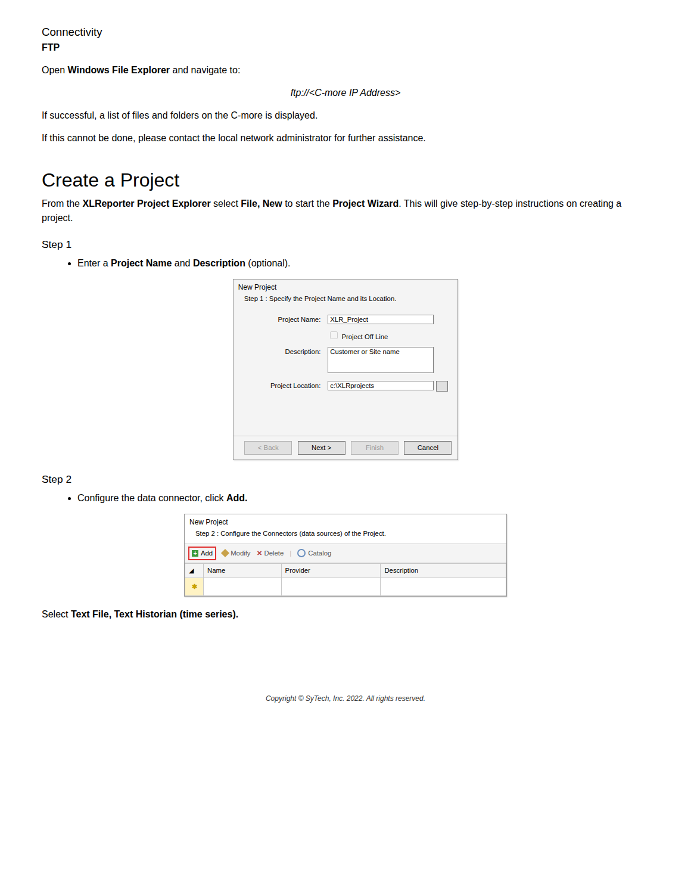Connectivity
FTP
Open Windows File Explorer and navigate to:
ftp://<C-more IP Address>
If successful, a list of files and folders on the C-more is displayed.
If this cannot be done, please contact the local network administrator for further assistance.
Create a Project
From the XLReporter Project Explorer select File, New to start the Project Wizard. This will give step-by-step instructions on creating a project.
Step 1
Enter a Project Name and Description (optional).
New Project
Step 1 : Specify the Project Name and its Location.
| Project Name: | |
| | Project Off Line |
| Description: | Customer or Site name |
| Project Location: | |
< Back Next > Finish Cancel
Step 2
Configure the data connector, click Add.
New Project
Step 2 : Configure the Connectors (data sources) of the Project.
+ Add Modify ✕ Delete | Catalog
| ◢ | Name | Provider | Description |
| --- | --- | --- | --- |
| ✱ | | | |
Select Text File, Text Historian (time series).
Copyright © SyTech, Inc. 2022. All rights reserved.